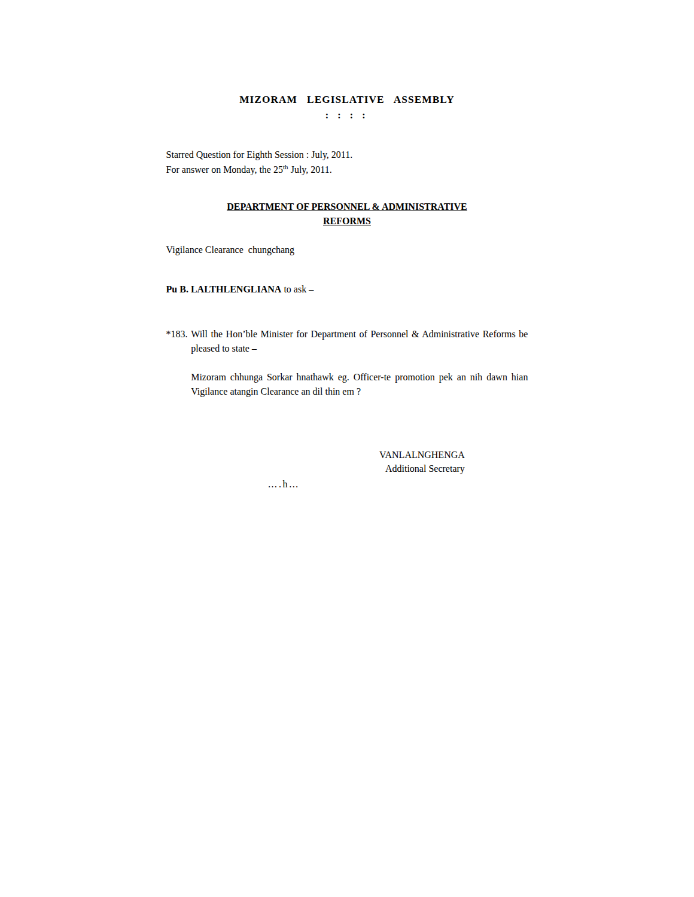MIZORAM LEGISLATIVE ASSEMBLY
: : : :
Starred Question for Eighth Session : July, 2011.
For answer on Monday, the 25th July, 2011.
DEPARTMENT OF PERSONNEL & ADMINISTRATIVE REFORMS
Vigilance Clearance chungchang
Pu B. LALTHLENGLIANA to ask –
*183.
Will the Hon’ble Minister for Department of Personnel & Administrative Reforms be pleased to state –
Mizoram chhunga Sorkar hnathawk eg. Officer-te promotion pek an nih dawn hian Vigilance atangin Clearance an dil thin em ?
VANLALNGHENGA
Additional Secretary
….h…